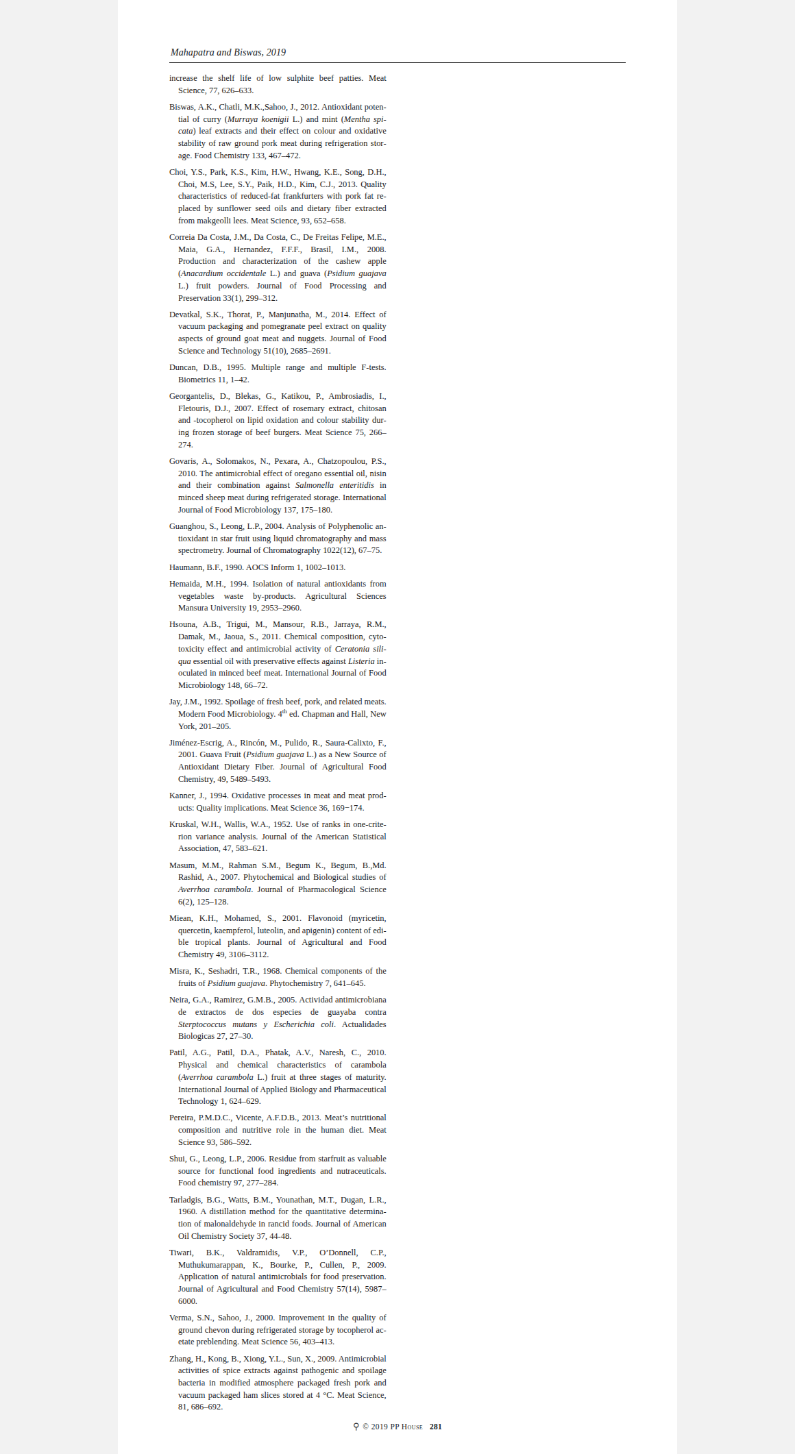Mahapatra and Biswas, 2019
increase the shelf life of low sulphite beef patties. Meat Science, 77, 626–633.
Biswas, A.K., Chatli, M.K.,Sahoo, J., 2012. Antioxidant potential of curry (Murraya koenigii L.) and mint (Mentha spicata) leaf extracts and their effect on colour and oxidative stability of raw ground pork meat during refrigeration storage. Food Chemistry 133, 467–472.
Choi, Y.S., Park, K.S., Kim, H.W., Hwang, K.E., Song, D.H., Choi, M.S, Lee, S.Y., Paik, H.D., Kim, C.J., 2013. Quality characteristics of reduced-fat frankfurters with pork fat replaced by sunflower seed oils and dietary fiber extracted from makgeolli lees. Meat Science, 93, 652–658.
Correia Da Costa, J.M., Da Costa, C., De Freitas Felipe, M.E., Maia, G.A., Hernandez, F.F.F., Brasil, I.M., 2008. Production and characterization of the cashew apple (Anacardium occidentale L.) and guava (Psidium guajava L.) fruit powders. Journal of Food Processing and Preservation 33(1), 299–312.
Devatkal, S.K., Thorat, P., Manjunatha, M., 2014. Effect of vacuum packaging and pomegranate peel extract on quality aspects of ground goat meat and nuggets. Journal of Food Science and Technology 51(10), 2685–2691.
Duncan, D.B., 1995. Multiple range and multiple F-tests. Biometrics 11, 1–42.
Georgantelis, D., Blekas, G., Katikou, P., Ambrosiadis, I., Fletouris, D.J., 2007. Effect of rosemary extract, chitosan and -tocopherol on lipid oxidation and colour stability during frozen storage of beef burgers. Meat Science 75, 266–274.
Govaris, A., Solomakos, N., Pexara, A., Chatzopoulou, P.S., 2010. The antimicrobial effect of oregano essential oil, nisin and their combination against Salmonella enteritidis in minced sheep meat during refrigerated storage. International Journal of Food Microbiology 137, 175–180.
Guanghou, S., Leong, L.P., 2004. Analysis of Polyphenolic antioxidant in star fruit using liquid chromatography and mass spectrometry. Journal of Chromatography 1022(12), 67–75.
Haumann, B.F., 1990. AOCS Inform 1, 1002–1013.
Hemaida, M.H., 1994. Isolation of natural antioxidants from vegetables waste by-products. Agricultural Sciences Mansura University 19, 2953–2960.
Hsouna, A.B., Trigui, M., Mansour, R.B., Jarraya, R.M., Damak, M., Jaoua, S., 2011. Chemical composition, cytotoxicity effect and antimicrobial activity of Ceratonia siliqua essential oil with preservative effects against Listeria inoculated in minced beef meat. International Journal of Food Microbiology 148, 66–72.
Jay, J.M., 1992. Spoilage of fresh beef, pork, and related meats. Modern Food Microbiology. 4th ed. Chapman and Hall, New York, 201–205.
Jiménez-Escrig, A., Rincón, M., Pulido, R., Saura-Calixto, F., 2001. Guava Fruit (Psidium guajava L.) as a New Source of Antioxidant Dietary Fiber. Journal of Agricultural Food Chemistry, 49, 5489–5493.
Kanner, J., 1994. Oxidative processes in meat and meat products: Quality implications. Meat Science 36, 169−174.
Kruskal, W.H., Wallis, W.A., 1952. Use of ranks in one-criterion variance analysis. Journal of the American Statistical Association, 47, 583–621.
Masum, M.M., Rahman S.M., Begum K., Begum, B.,Md. Rashid, A., 2007. Phytochemical and Biological studies of Averrhoa carambola. Journal of Pharmacological Science 6(2), 125–128.
Miean, K.H., Mohamed, S., 2001. Flavonoid (myricetin, quercetin, kaempferol, luteolin, and apigenin) content of edible tropical plants. Journal of Agricultural and Food Chemistry 49, 3106–3112.
Misra, K., Seshadri, T.R., 1968. Chemical components of the fruits of Psidium guajava. Phytochemistry 7, 641–645.
Neira, G.A., Ramirez, G.M.B., 2005. Actividad antimicrobiana de extractos de dos especies de guayaba contra Sterptococcus mutans y Escherichia coli. Actualidades Biologicas 27, 27–30.
Patil, A.G., Patil, D.A., Phatak, A.V., Naresh, C., 2010. Physical and chemical characteristics of carambola (Averrhoa carambola L.) fruit at three stages of maturity. International Journal of Applied Biology and Pharmaceutical Technology 1, 624–629.
Pereira, P.M.D.C., Vicente, A.F.D.B., 2013. Meat’s nutritional composition and nutritive role in the human diet. Meat Science 93, 586–592.
Shui, G., Leong, L.P., 2006. Residue from starfruit as valuable source for functional food ingredients and nutraceuticals. Food chemistry 97, 277–284.
Tarladgis, B.G., Watts, B.M., Younathan, M.T., Dugan, L.R., 1960. A distillation method for the quantitative determination of malonaldehyde in rancid foods. Journal of American Oil Chemistry Society 37, 44-48.
Tiwari, B.K., Valdramidis, V.P., O’Donnell, C.P., Muthukumarappan, K., Bourke, P., Cullen, P., 2009. Application of natural antimicrobials for food preservation. Journal of Agricultural and Food Chemistry 57(14), 5987–6000.
Verma, S.N., Sahoo, J., 2000. Improvement in the quality of ground chevon during refrigerated storage by tocopherol acetate preblending. Meat Science 56, 403–413.
Zhang, H., Kong, B., Xiong, Y.L., Sun, X., 2009. Antimicrobial activities of spice extracts against pathogenic and spoilage bacteria in modified atmosphere packaged fresh pork and vacuum packaged ham slices stored at 4 °C. Meat Science, 81, 686–692.
⚲© 2019 PP House 281